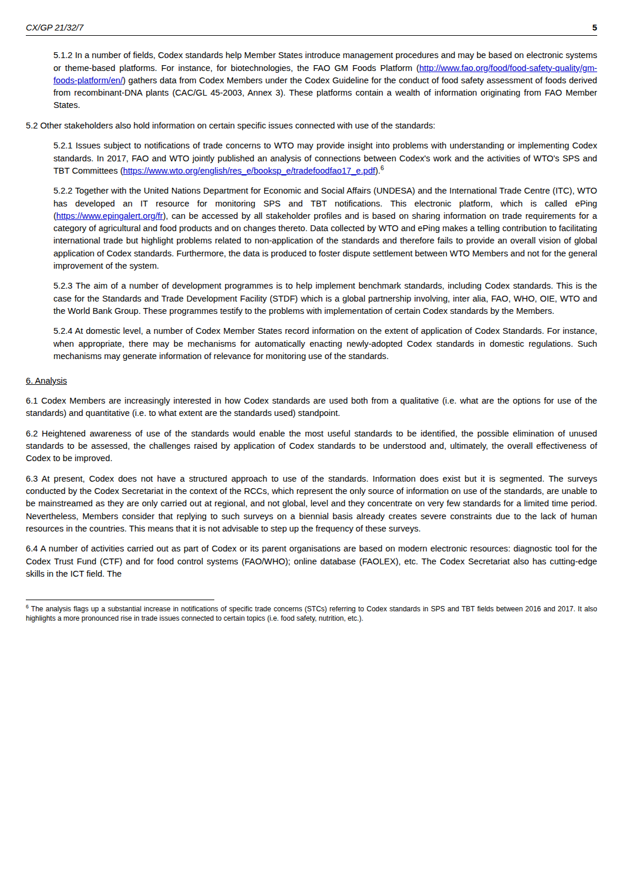CX/GP 21/32/7 5
5.1.2 In a number of fields, Codex standards help Member States introduce management procedures and may be based on electronic systems or theme-based platforms. For instance, for biotechnologies, the FAO GM Foods Platform (http://www.fao.org/food/food-safety-quality/gm-foods-platform/en/) gathers data from Codex Members under the Codex Guideline for the conduct of food safety assessment of foods derived from recombinant-DNA plants (CAC/GL 45-2003, Annex 3). These platforms contain a wealth of information originating from FAO Member States.
5.2 Other stakeholders also hold information on certain specific issues connected with use of the standards:
5.2.1 Issues subject to notifications of trade concerns to WTO may provide insight into problems with understanding or implementing Codex standards. In 2017, FAO and WTO jointly published an analysis of connections between Codex's work and the activities of WTO's SPS and TBT Committees (https://www.wto.org/english/res_e/booksp_e/tradefoodfao17_e.pdf).6
5.2.2 Together with the United Nations Department for Economic and Social Affairs (UNDESA) and the International Trade Centre (ITC), WTO has developed an IT resource for monitoring SPS and TBT notifications. This electronic platform, which is called ePing (https://www.epingalert.org/fr), can be accessed by all stakeholder profiles and is based on sharing information on trade requirements for a category of agricultural and food products and on changes thereto. Data collected by WTO and ePing makes a telling contribution to facilitating international trade but highlight problems related to non-application of the standards and therefore fails to provide an overall vision of global application of Codex standards. Furthermore, the data is produced to foster dispute settlement between WTO Members and not for the general improvement of the system.
5.2.3 The aim of a number of development programmes is to help implement benchmark standards, including Codex standards. This is the case for the Standards and Trade Development Facility (STDF) which is a global partnership involving, inter alia, FAO, WHO, OIE, WTO and the World Bank Group. These programmes testify to the problems with implementation of certain Codex standards by the Members.
5.2.4 At domestic level, a number of Codex Member States record information on the extent of application of Codex Standards. For instance, when appropriate, there may be mechanisms for automatically enacting newly-adopted Codex standards in domestic regulations. Such mechanisms may generate information of relevance for monitoring use of the standards.
6. Analysis
6.1 Codex Members are increasingly interested in how Codex standards are used both from a qualitative (i.e. what are the options for use of the standards) and quantitative (i.e. to what extent are the standards used) standpoint.
6.2 Heightened awareness of use of the standards would enable the most useful standards to be identified, the possible elimination of unused standards to be assessed, the challenges raised by application of Codex standards to be understood and, ultimately, the overall effectiveness of Codex to be improved.
6.3 At present, Codex does not have a structured approach to use of the standards. Information does exist but it is segmented. The surveys conducted by the Codex Secretariat in the context of the RCCs, which represent the only source of information on use of the standards, are unable to be mainstreamed as they are only carried out at regional, and not global, level and they concentrate on very few standards for a limited time period. Nevertheless, Members consider that replying to such surveys on a biennial basis already creates severe constraints due to the lack of human resources in the countries. This means that it is not advisable to step up the frequency of these surveys.
6.4 A number of activities carried out as part of Codex or its parent organisations are based on modern electronic resources: diagnostic tool for the Codex Trust Fund (CTF) and for food control systems (FAO/WHO); online database (FAOLEX), etc. The Codex Secretariat also has cutting-edge skills in the ICT field. The
6 The analysis flags up a substantial increase in notifications of specific trade concerns (STCs) referring to Codex standards in SPS and TBT fields between 2016 and 2017. It also highlights a more pronounced rise in trade issues connected to certain topics (i.e. food safety, nutrition, etc.).